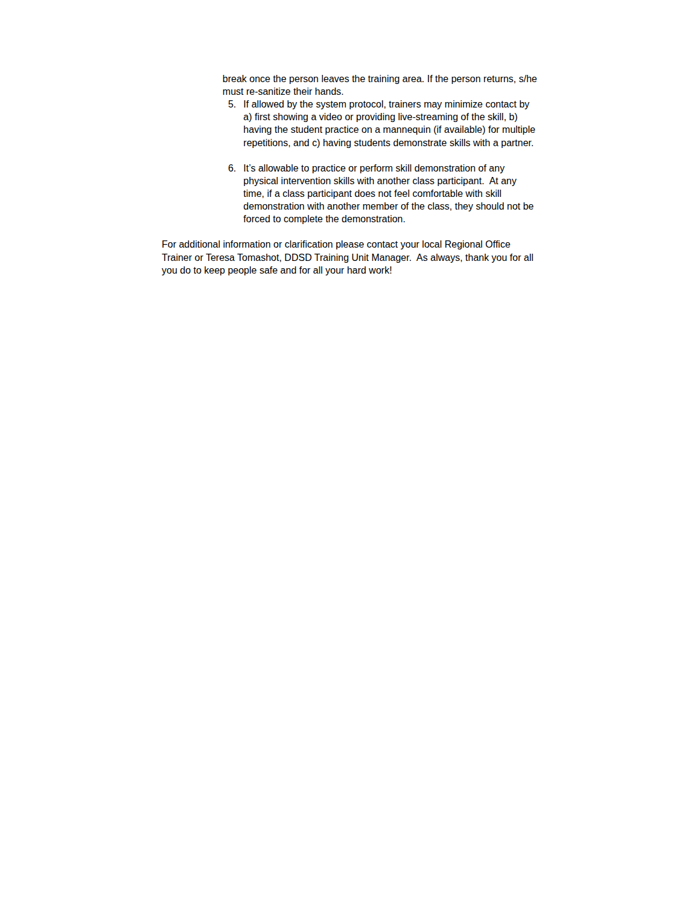break once the person leaves the training area. If the person returns, s/he must re-sanitize their hands.
If allowed by the system protocol, trainers may minimize contact by a) first showing a video or providing live-streaming of the skill, b) having the student practice on a mannequin (if available) for multiple repetitions, and c) having students demonstrate skills with a partner.
It’s allowable to practice or perform skill demonstration of any physical intervention skills with another class participant. At any time, if a class participant does not feel comfortable with skill demonstration with another member of the class, they should not be forced to complete the demonstration.
For additional information or clarification please contact your local Regional Office Trainer or Teresa Tomashot, DDSD Training Unit Manager. As always, thank you for all you do to keep people safe and for all your hard work!